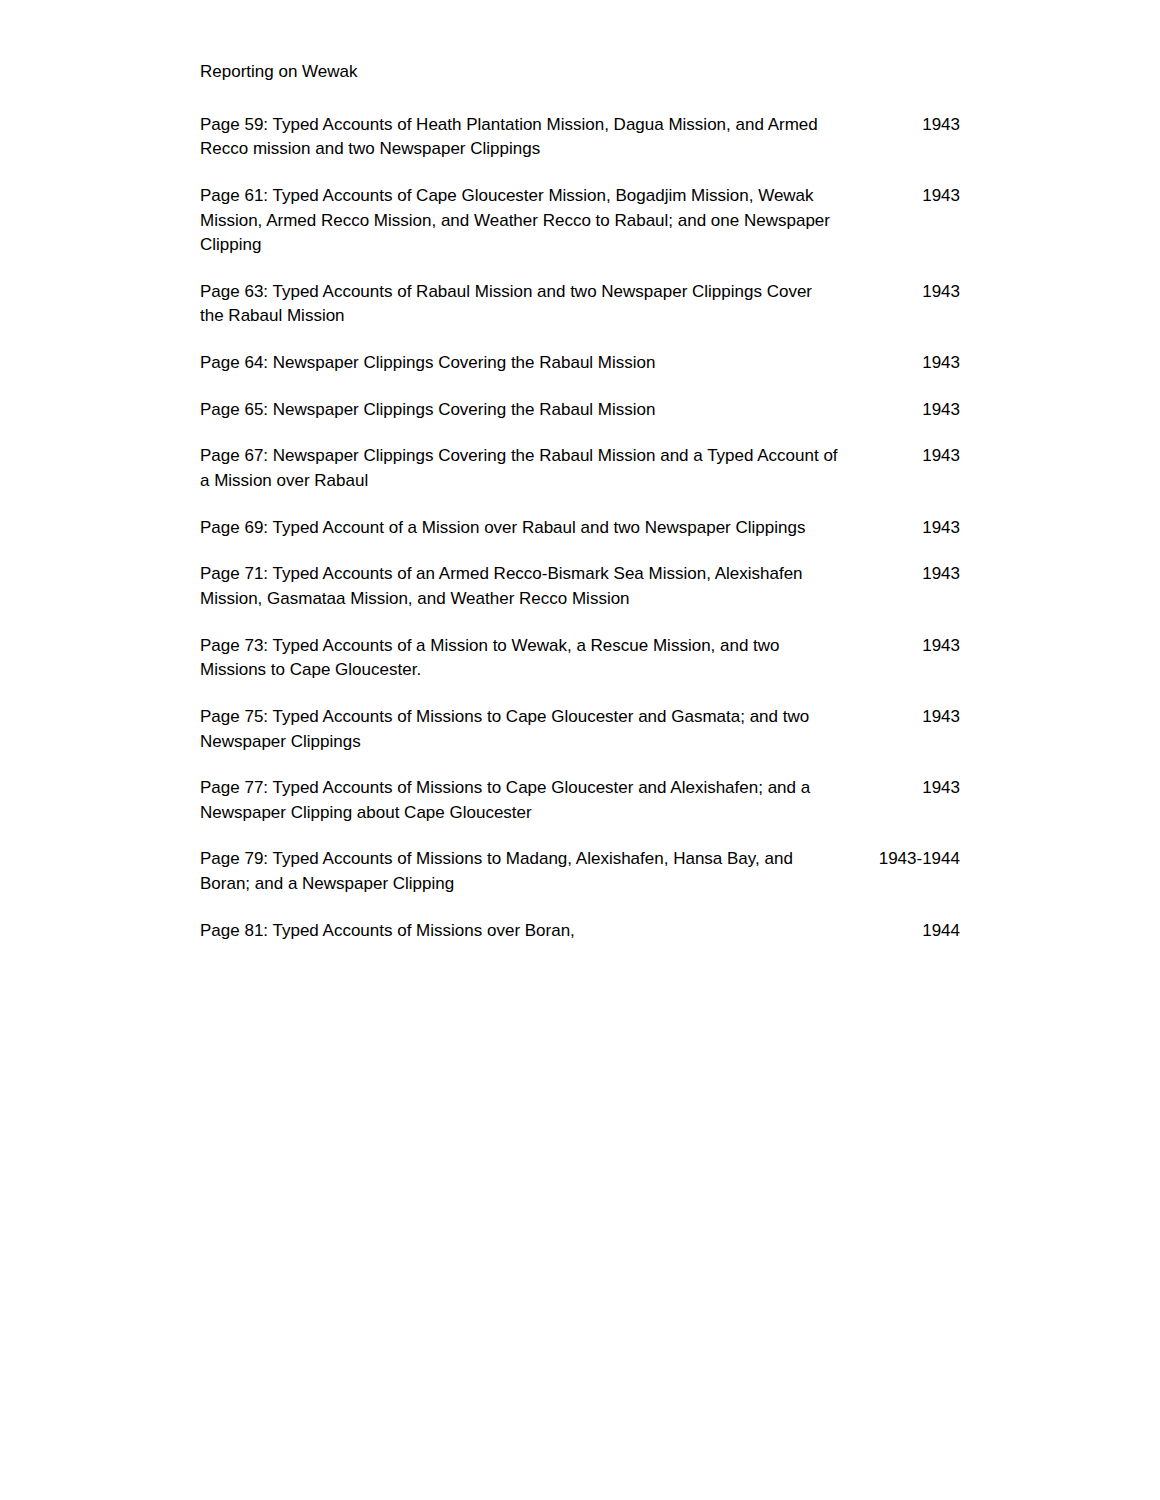Reporting on Wewak
| Page 59: Typed Accounts of Heath Plantation Mission, Dagua Mission, and Armed Recco mission and two Newspaper Clippings | 1943 |
| Page 61: Typed Accounts of Cape Gloucester Mission, Bogadjim Mission, Wewak Mission, Armed Recco Mission, and Weather Recco to Rabaul; and one Newspaper Clipping | 1943 |
| Page 63: Typed Accounts of Rabaul Mission and two Newspaper Clippings Cover the Rabaul Mission | 1943 |
| Page 64: Newspaper Clippings Covering the Rabaul Mission | 1943 |
| Page 65: Newspaper Clippings Covering the Rabaul Mission | 1943 |
| Page 67: Newspaper Clippings Covering the Rabaul Mission and a Typed Account of a Mission over Rabaul | 1943 |
| Page 69: Typed Account of a Mission over Rabaul and two Newspaper Clippings | 1943 |
| Page 71: Typed Accounts of an Armed Recco-Bismark Sea Mission, Alexishafen Mission, Gasmataa Mission, and Weather Recco Mission | 1943 |
| Page 73: Typed Accounts of a Mission to Wewak, a Rescue Mission, and two Missions to Cape Gloucester. | 1943 |
| Page 75: Typed Accounts of Missions to Cape Gloucester and Gasmata; and two Newspaper Clippings | 1943 |
| Page 77: Typed Accounts of Missions to Cape Gloucester and Alexishafen; and a Newspaper Clipping about Cape Gloucester | 1943 |
| Page 79: Typed Accounts of Missions to Madang, Alexishafen, Hansa Bay, and Boran; and a Newspaper Clipping | 1943-1944 |
| Page 81: Typed Accounts of Missions over Boran, | 1944 |